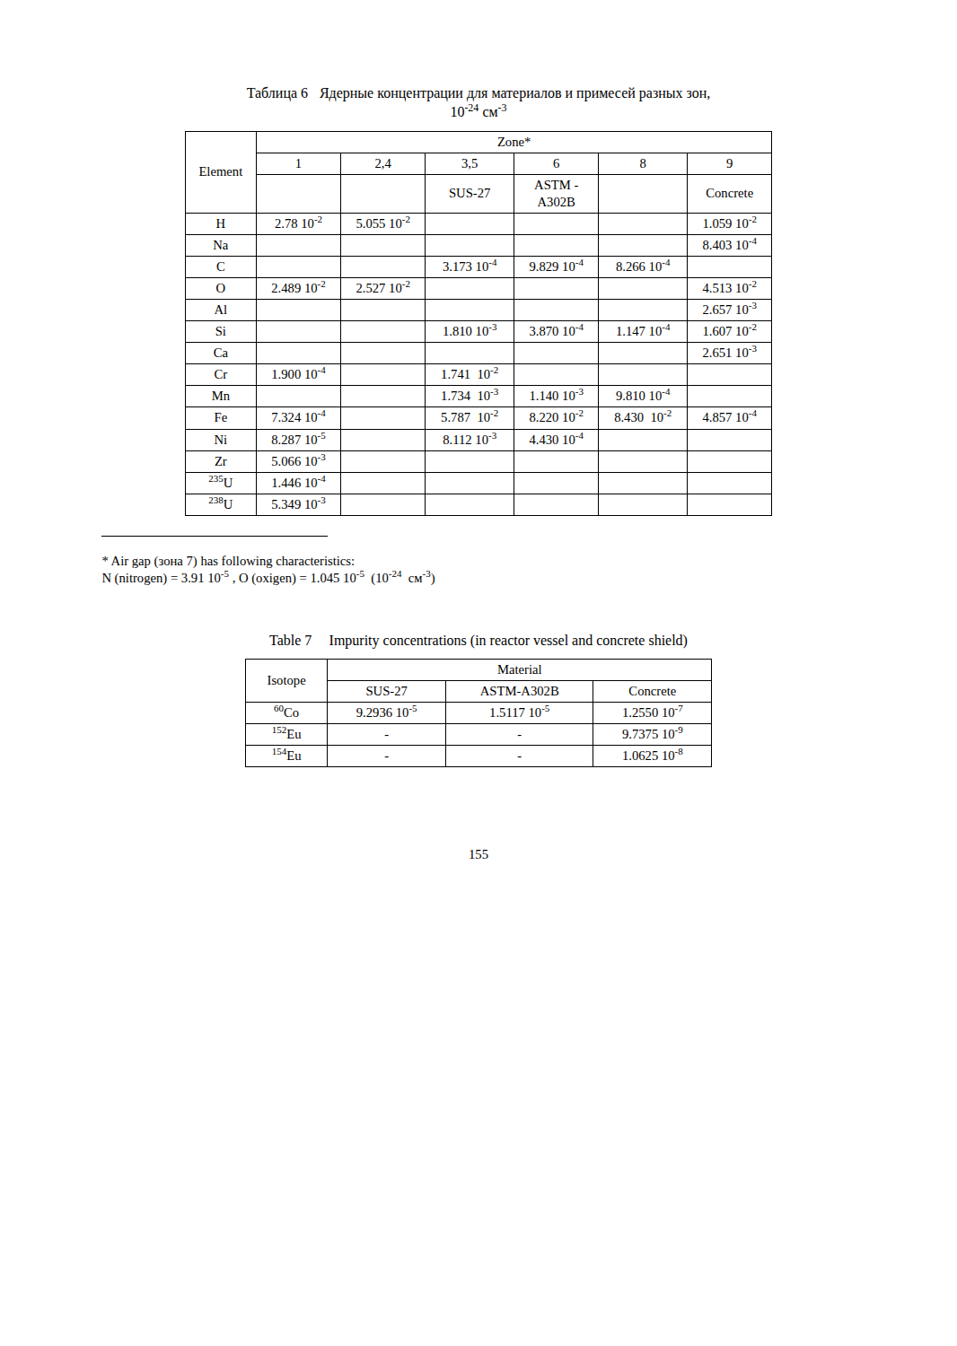Таблица 6 Ядерные концентрации для материалов и примесей разных зон,
10-24 см-3
| Element | Zone* |
| --- | --- |
| 1 | 2,4 | 3,5 | 6 | 8 | 9 |
| | | SUS-27 | ASTM - A302B | | Concrete |
| H | 2.78 10 -2 | 5.055 10 -2 | | | | 1.059 10 -2 |
| Na | | | | | | 8.403 10 -4 |
| C | | | 3.173 10 -4 | 9.829 10 -4 | 8.266 10 -4 | |
| O | 2.489 10 -2 | 2.527 10 -2 | | | | 4.513 10 -2 |
| Al | | | | | | 2.657 10 -3 |
| Si | | | 1.810 10 -3 | 3.870 10 -4 | 1.147 10 -4 | 1.607 10 -2 |
| Ca | | | | | | 2.651 10 -3 |
| Cr | 1.900 10 -4 | | 1.741 10 -2 | | | |
| Mn | | | 1.734 10 -3 | 1.140 10 -3 | 9.810 10 -4 | |
| Fe | 7.324 10 -4 | | 5.787 10 -2 | 8.220 10 -2 | 8.430 10 -2 | 4.857 10 -4 |
| Ni | 8.287 10 -5 | | 8.112 10 -3 | 4.430 10 -4 | | |
| Zr | 5.066 10 -3 | | | | | |
| 235 U | 1.446 10 -4 | | | | | |
| 238 U | 5.349 10 -3 | | | | | |
* Air gap (зона 7) has following characteristics:
N (nitrogen) = 3.91 10-5 , O (oxigen) = 1.045 10-5 (10-24 см-3)
Table 7 Impurity concentrations (in reactor vessel and concrete shield)
| Isotope | Material |
| --- | --- |
| SUS-27 | ASTM-A302B | Concrete |
| 60 Co | 9.2936 10 -5 | 1.5117 10 -5 | 1.2550 10 -7 |
| 152 Eu | - | - | 9.7375 10 -9 |
| 154 Eu | - | - | 1.0625 10 -8 |
155